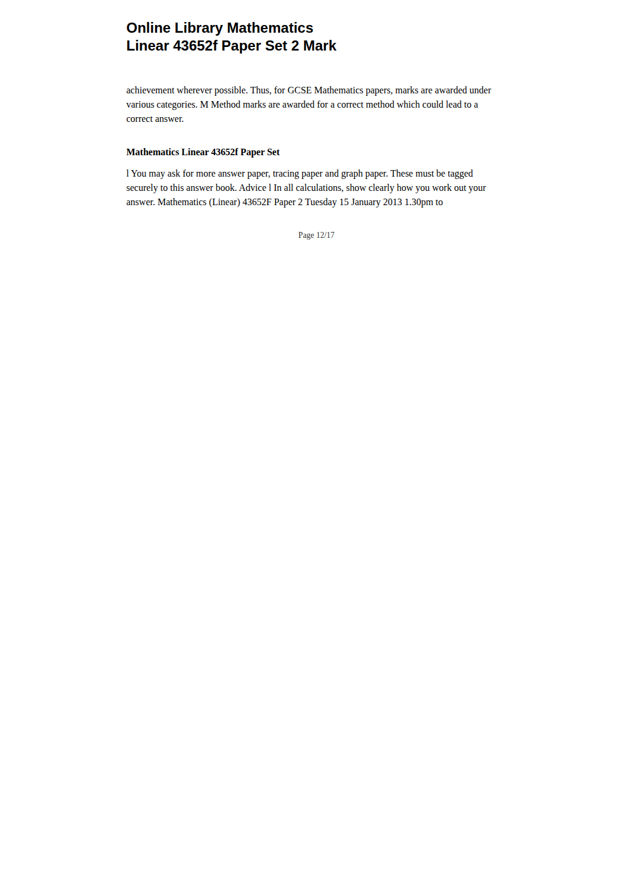Online Library Mathematics Linear 43652f Paper Set 2 Mark
achievement wherever possible. Thus, for GCSE Mathematics papers, marks are awarded under various categories. M Method marks are awarded for a correct method which could lead to a correct answer.
Mathematics Linear 43652f Paper Set
l You may ask for more answer paper, tracing paper and graph paper. These must be tagged securely to this answer book. Advice l In all calculations, show clearly how you work out your answer. Mathematics (Linear) 43652F Paper 2 Tuesday 15 January 2013 1.30pm to
Page 12/17